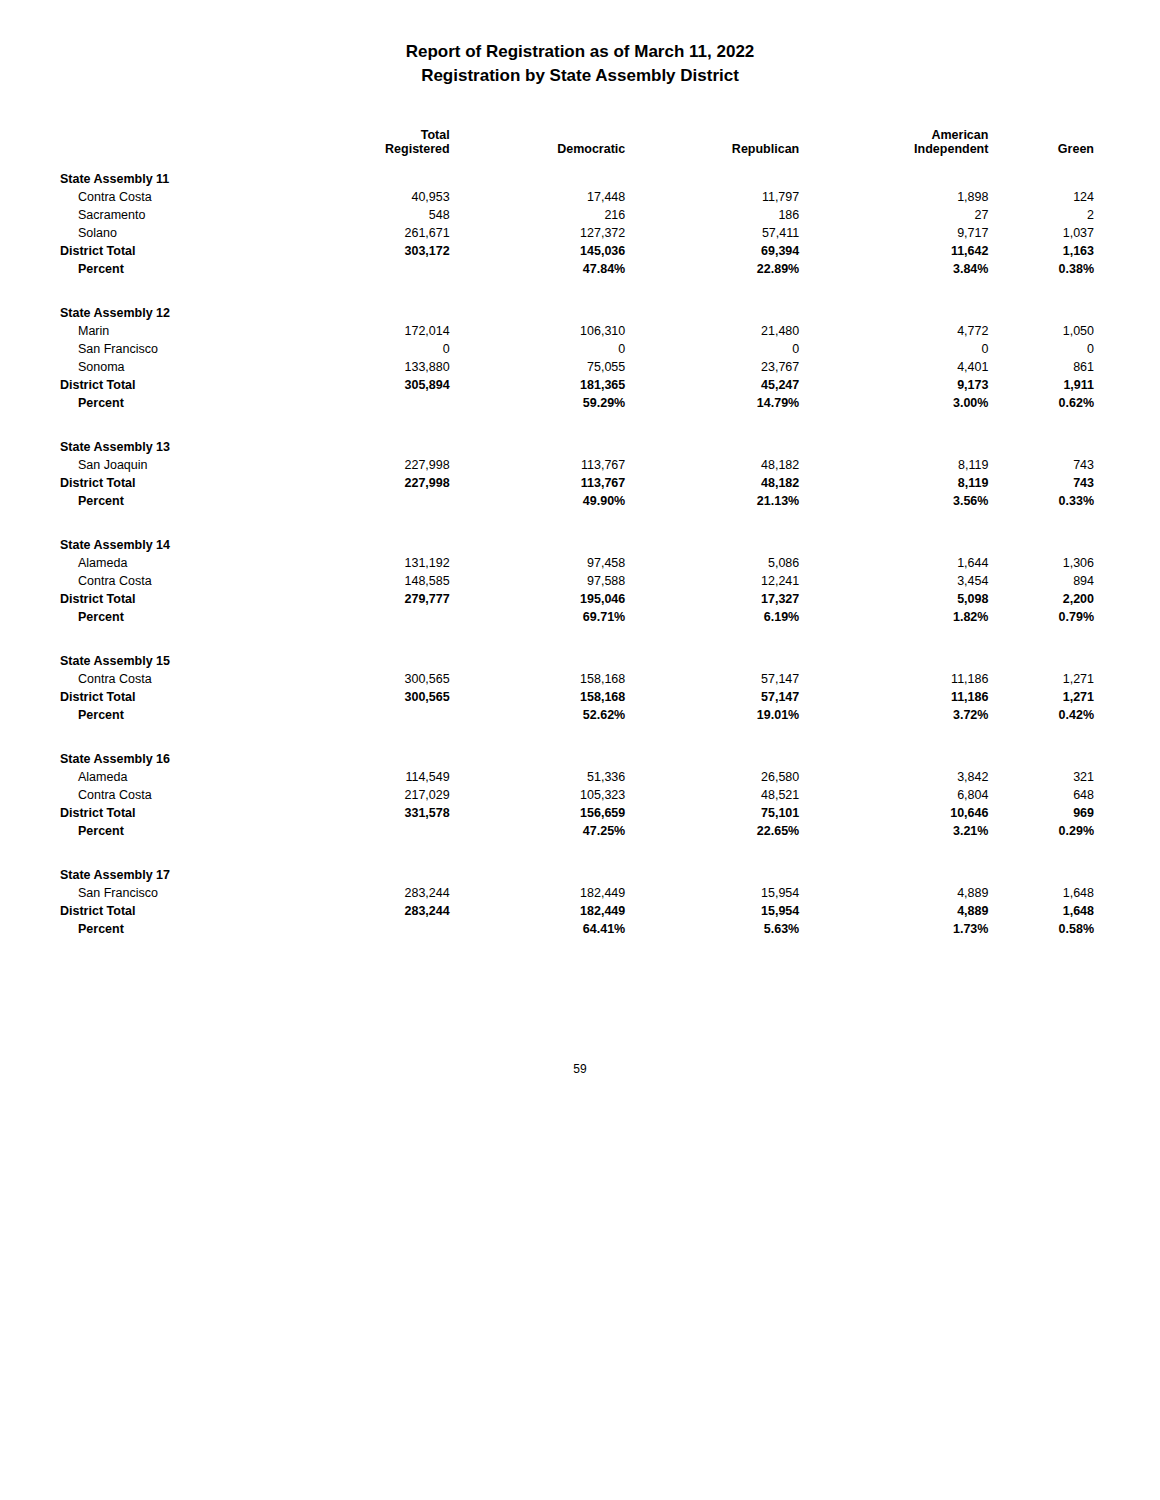Report of Registration as of March 11, 2022
Registration by State Assembly District
| | Total Registered | Democratic | Republican | American Independent | Green |
| --- | --- | --- | --- | --- | --- |
| State Assembly 11 |
| Contra Costa | 40,953 | 17,448 | 11,797 | 1,898 | 124 |
| Sacramento | 548 | 216 | 186 | 27 | 2 |
| Solano | 261,671 | 127,372 | 57,411 | 9,717 | 1,037 |
| District Total | 303,172 | 145,036 | 69,394 | 11,642 | 1,163 |
| Percent | | 47.84% | 22.89% | 3.84% | 0.38% |
| State Assembly 12 |
| Marin | 172,014 | 106,310 | 21,480 | 4,772 | 1,050 |
| San Francisco | 0 | 0 | 0 | 0 | 0 |
| Sonoma | 133,880 | 75,055 | 23,767 | 4,401 | 861 |
| District Total | 305,894 | 181,365 | 45,247 | 9,173 | 1,911 |
| Percent | | 59.29% | 14.79% | 3.00% | 0.62% |
| State Assembly 13 |
| San Joaquin | 227,998 | 113,767 | 48,182 | 8,119 | 743 |
| District Total | 227,998 | 113,767 | 48,182 | 8,119 | 743 |
| Percent | | 49.90% | 21.13% | 3.56% | 0.33% |
| State Assembly 14 |
| Alameda | 131,192 | 97,458 | 5,086 | 1,644 | 1,306 |
| Contra Costa | 148,585 | 97,588 | 12,241 | 3,454 | 894 |
| District Total | 279,777 | 195,046 | 17,327 | 5,098 | 2,200 |
| Percent | | 69.71% | 6.19% | 1.82% | 0.79% |
| State Assembly 15 |
| Contra Costa | 300,565 | 158,168 | 57,147 | 11,186 | 1,271 |
| District Total | 300,565 | 158,168 | 57,147 | 11,186 | 1,271 |
| Percent | | 52.62% | 19.01% | 3.72% | 0.42% |
| State Assembly 16 |
| Alameda | 114,549 | 51,336 | 26,580 | 3,842 | 321 |
| Contra Costa | 217,029 | 105,323 | 48,521 | 6,804 | 648 |
| District Total | 331,578 | 156,659 | 75,101 | 10,646 | 969 |
| Percent | | 47.25% | 22.65% | 3.21% | 0.29% |
| State Assembly 17 |
| San Francisco | 283,244 | 182,449 | 15,954 | 4,889 | 1,648 |
| District Total | 283,244 | 182,449 | 15,954 | 4,889 | 1,648 |
| Percent | | 64.41% | 5.63% | 1.73% | 0.58% |
59